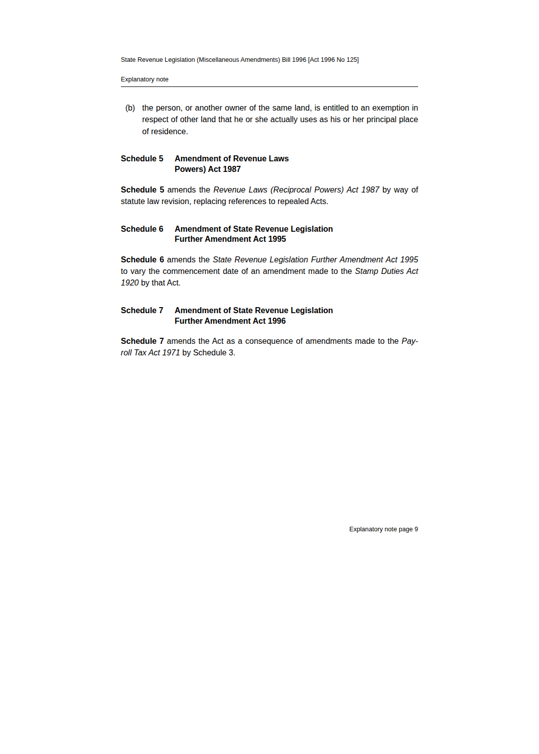State Revenue Legislation (Miscellaneous Amendments) Bill 1996 [Act 1996 No 125]
Explanatory note
(b)
the person, or another owner of the same land, is entitled to an exemption in respect of other land that he or she actually uses as his or her principal place of residence.
Schedule 5 Amendment of Revenue Laws
Powers) Act 1987
Schedule 5 amends the Revenue Laws (Reciprocal Powers) Act 1987 by way of statute law revision, replacing references to repealed Acts.
Schedule 6 Amendment of State Revenue Legislation
Further Amendment Act 1995
Schedule 6 amends the State Revenue Legislation Further Amendment Act 1995 to vary the commencement date of an amendment made to the Stamp Duties Act 1920 by that Act.
Schedule 7 Amendment of State Revenue Legislation
Further Amendment Act 1996
Schedule 7 amends the Act as a consequence of amendments made to the Pay-roll Tax Act 1971 by Schedule 3.
Explanatory note page 9